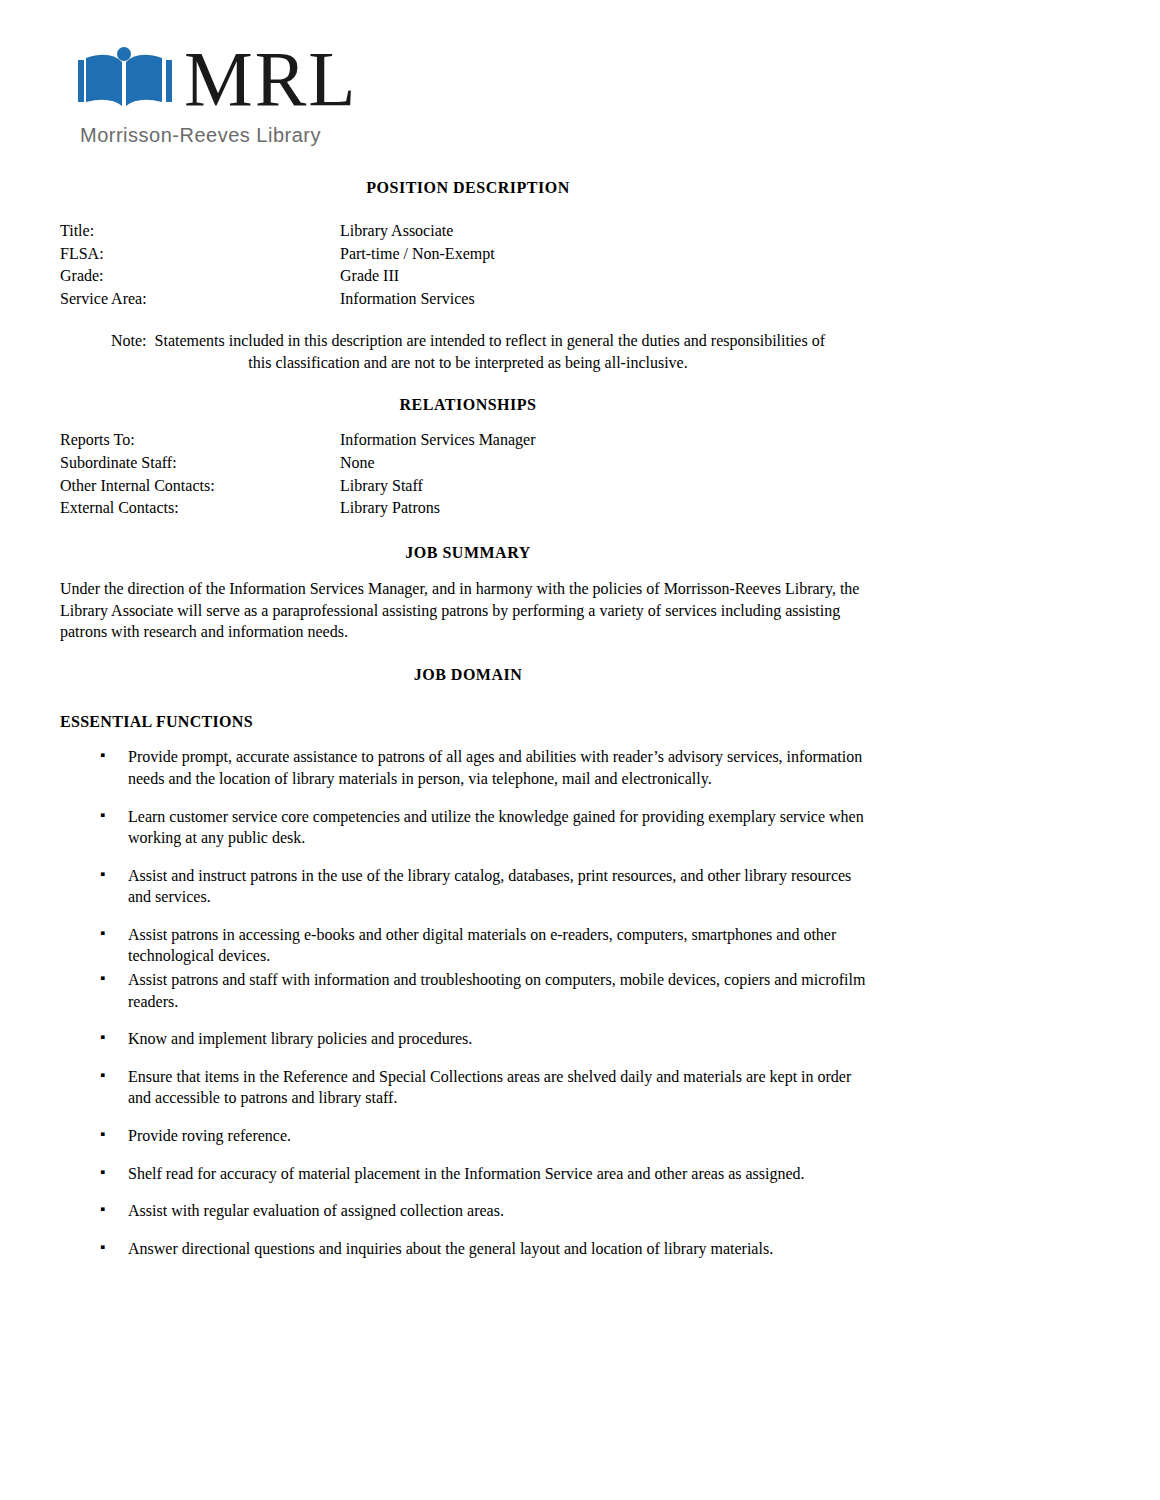MRL
Morrisson-Reeves Library
POSITION DESCRIPTION
| Title: | Library Associate |
| FLSA: | Part-time / Non-Exempt |
| Grade: | Grade III |
| Service Area: | Information Services |
Note: Statements included in this description are intended to reflect in general the duties and responsibilities of this classification and are not to be interpreted as being all-inclusive.
RELATIONSHIPS
| Reports To: | Information Services Manager |
| Subordinate Staff: | None |
| Other Internal Contacts: | Library Staff |
| External Contacts: | Library Patrons |
JOB SUMMARY
Under the direction of the Information Services Manager, and in harmony with the policies of Morrisson-Reeves Library, the Library Associate will serve as a paraprofessional assisting patrons by performing a variety of services including assisting patrons with research and information needs.
JOB DOMAIN
ESSENTIAL FUNCTIONS
Provide prompt, accurate assistance to patrons of all ages and abilities with reader’s advisory services, information needs and the location of library materials in person, via telephone, mail and electronically.
Learn customer service core competencies and utilize the knowledge gained for providing exemplary service when working at any public desk.
Assist and instruct patrons in the use of the library catalog, databases, print resources, and other library resources and services.
Assist patrons in accessing e-books and other digital materials on e-readers, computers, smartphones and other technological devices.
Assist patrons and staff with information and troubleshooting on computers, mobile devices, copiers and microfilm readers.
Know and implement library policies and procedures.
Ensure that items in the Reference and Special Collections areas are shelved daily and materials are kept in order and accessible to patrons and library staff.
Provide roving reference.
Shelf read for accuracy of material placement in the Information Service area and other areas as assigned.
Assist with regular evaluation of assigned collection areas.
Answer directional questions and inquiries about the general layout and location of library materials.